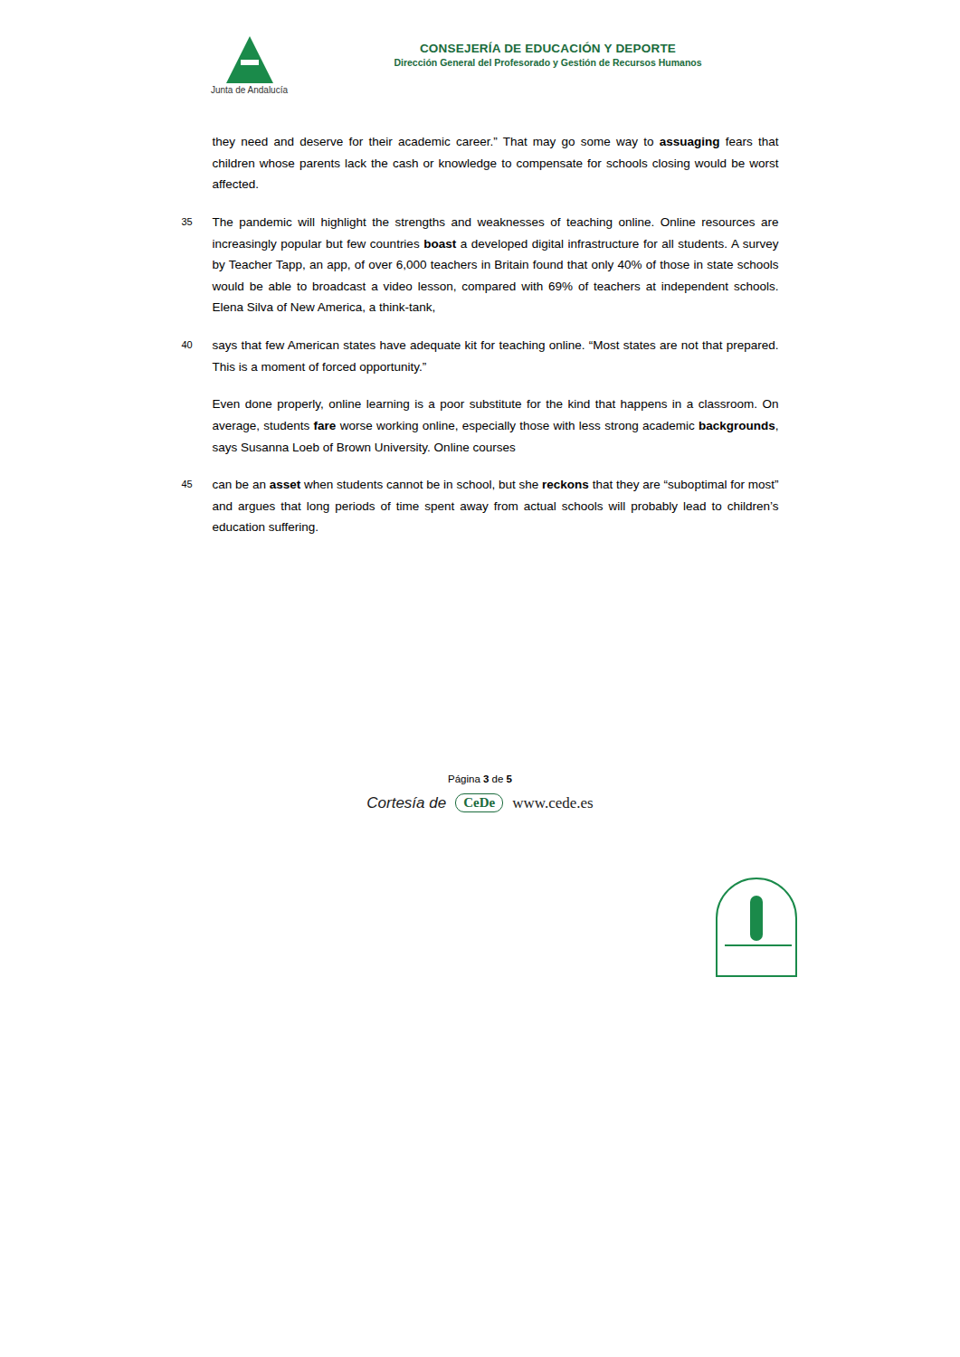Junta de Andalucía
CONSEJERÍA DE EDUCACIÓN Y DEPORTE
Dirección General del Profesorado y Gestión de Recursos Humanos
they need and deserve for their academic career.” That may go some way to assuaging fears that children whose parents lack the cash or knowledge to compensate for schools closing would be worst affected.
35
The pandemic will highlight the strengths and weaknesses of teaching online. Online resources are increasingly popular but few countries boast a developed digital infrastructure for all students. A survey by Teacher Tapp, an app, of over 6,000 teachers in Britain found that only 40% of those in state schools would be able to broadcast a video lesson, compared with 69% of teachers at independent schools. Elena Silva of New America, a think-tank,
40
says that few American states have adequate kit for teaching online. “Most states are not that prepared. This is a moment of forced opportunity.”
Even done properly, online learning is a poor substitute for the kind that happens in a classroom. On average, students fare worse working online, especially those with less strong academic backgrounds, says Susanna Loeb of Brown University. Online courses
45
can be an asset when students cannot be in school, but she reckons that they are “suboptimal for most” and argues that long periods of time spent away from actual schools will probably lead to children’s education suffering.
Página 3 de 5
Cortesía de CeDe www.cede.es